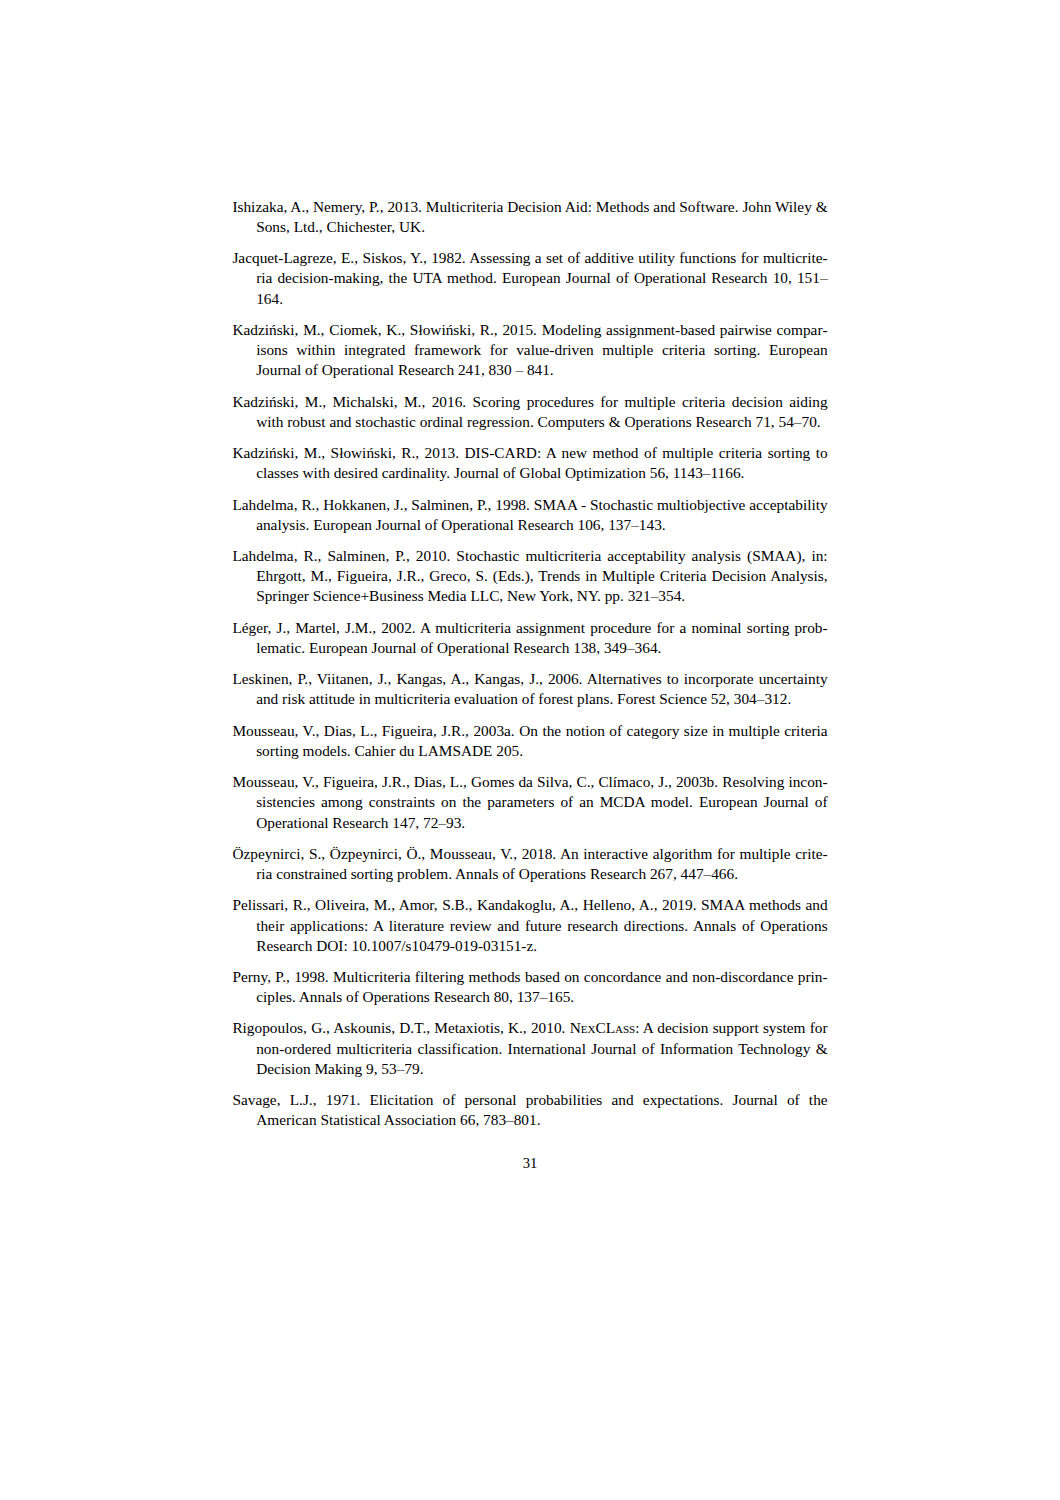Ishizaka, A., Nemery, P., 2013. Multicriteria Decision Aid: Methods and Software. John Wiley & Sons, Ltd., Chichester, UK.
Jacquet-Lagreze, E., Siskos, Y., 1982. Assessing a set of additive utility functions for multicriteria decision-making, the UTA method. European Journal of Operational Research 10, 151–164.
Kadziński, M., Ciomek, K., Słowiński, R., 2015. Modeling assignment-based pairwise comparisons within integrated framework for value-driven multiple criteria sorting. European Journal of Operational Research 241, 830 – 841.
Kadziński, M., Michalski, M., 2016. Scoring procedures for multiple criteria decision aiding with robust and stochastic ordinal regression. Computers & Operations Research 71, 54–70.
Kadziński, M., Słowiński, R., 2013. DIS-CARD: A new method of multiple criteria sorting to classes with desired cardinality. Journal of Global Optimization 56, 1143–1166.
Lahdelma, R., Hokkanen, J., Salminen, P., 1998. SMAA - Stochastic multiobjective acceptability analysis. European Journal of Operational Research 106, 137–143.
Lahdelma, R., Salminen, P., 2010. Stochastic multicriteria acceptability analysis (SMAA), in: Ehrgott, M., Figueira, J.R., Greco, S. (Eds.), Trends in Multiple Criteria Decision Analysis, Springer Science+Business Media LLC, New York, NY. pp. 321–354.
Léger, J., Martel, J.M., 2002. A multicriteria assignment procedure for a nominal sorting problematic. European Journal of Operational Research 138, 349–364.
Leskinen, P., Viitanen, J., Kangas, A., Kangas, J., 2006. Alternatives to incorporate uncertainty and risk attitude in multicriteria evaluation of forest plans. Forest Science 52, 304–312.
Mousseau, V., Dias, L., Figueira, J.R., 2003a. On the notion of category size in multiple criteria sorting models. Cahier du LAMSADE 205.
Mousseau, V., Figueira, J.R., Dias, L., Gomes da Silva, C., Clímaco, J., 2003b. Resolving inconsistencies among constraints on the parameters of an MCDA model. European Journal of Operational Research 147, 72–93.
Özpeynirci, S., Özpeynirci, Ö., Mousseau, V., 2018. An interactive algorithm for multiple criteria constrained sorting problem. Annals of Operations Research 267, 447–466.
Pelissari, R., Oliveira, M., Amor, S.B., Kandakoglu, A., Helleno, A., 2019. SMAA methods and their applications: A literature review and future research directions. Annals of Operations Research DOI: 10.1007/s10479-019-03151-z.
Perny, P., 1998. Multicriteria filtering methods based on concordance and non-discordance principles. Annals of Operations Research 80, 137–165.
Rigopoulos, G., Askounis, D.T., Metaxiotis, K., 2010. Nex CLass: A decision support system for non-ordered multicriteria classification. International Journal of Information Technology & Decision Making 9, 53–79.
Savage, L.J., 1971. Elicitation of personal probabilities and expectations. Journal of the American Statistical Association 66, 783–801.
31